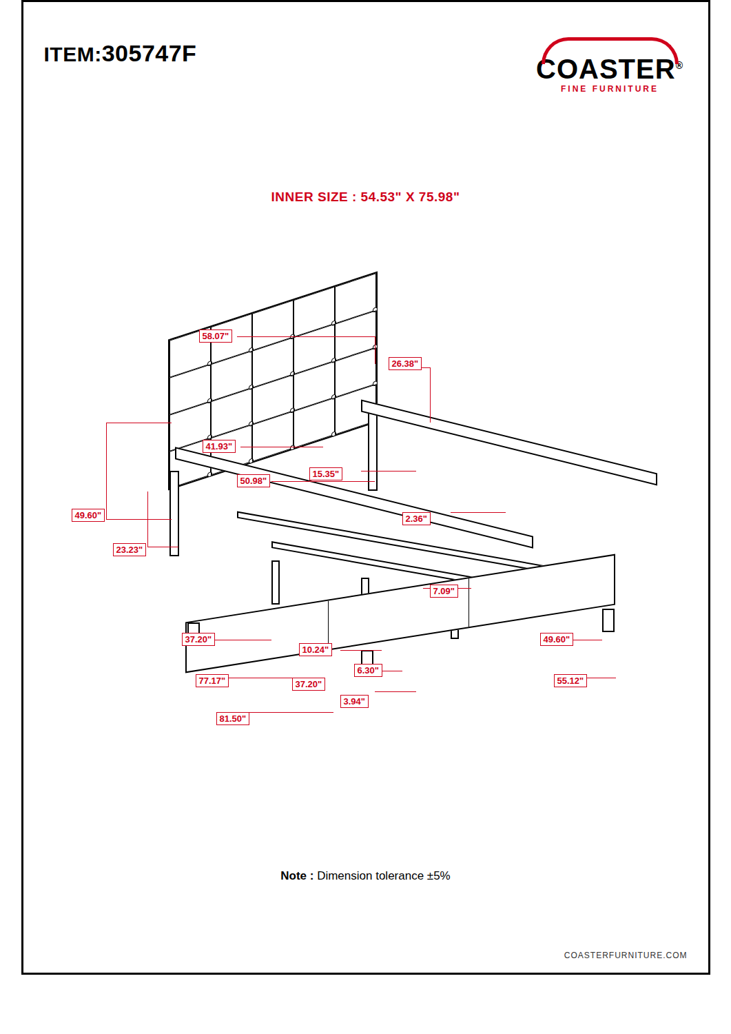ITEM: 305747F
COASTER®
FINE FURNITURE
INNER SIZE : 54.53" X 75.98"
58.07"
26.38"
41.93"
50.98"
15.35"
49.60"
23.23"
2.36"
7.09"
37.20"
10.24"
6.30"
77.17"
37.20"
3.94"
81.50"
49.60"
55.12"
Note : Dimension tolerance ±5%
COASTERFURNITURE.COM